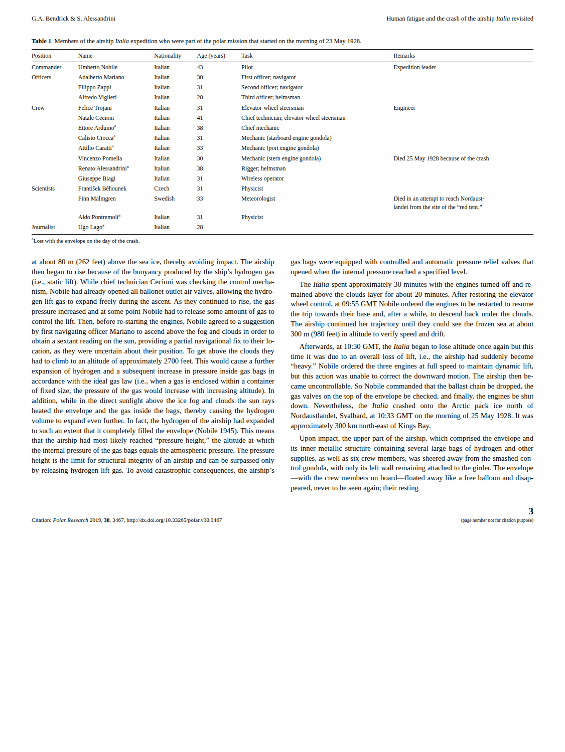G.A. Bendrick & S. Alessandrini
Human fatigue and the crash of the airship Italia revisited
Table 1 Members of the airship Italia expedition who were part of the polar mission that started on the morning of 23 May 1928.
| Position | Name | Nationality | Age (years) | Task | Remarks |
| --- | --- | --- | --- | --- | --- |
| Commander | Umberto Nobile | Italian | 43 | Pilot | Expedition leader |
| Officers | Adalberto Mariano | Italian | 30 | First officer; navigator | |
| | Filippo Zappi | Italian | 31 | Second officer; navigator | |
| | Alfredo Viglieri | Italian | 28 | Third officer; helmsman | |
| Crew | Felice Trojani | Italian | 31 | Elevator-wheel steersman | Engineer |
| | Natale Cecioni | Italian | 41 | Chief technician; elevator-wheel steersman | |
| | Ettore Arduino a | Italian | 38 | Chief mechanic | |
| | Calisto Ciocca a | Italian | 31 | Mechanic (starboard engine gondola) | |
| | Attilio Caratti a | Italian | 33 | Mechanic (port engine gondola) | |
| | Vincenzo Pomella | Italian | 30 | Mechanic (stern engine gondola) | Died 25 May 1928 because of the crash |
| | Renato Alessandrini a | Italian | 38 | Rigger; helmsman | |
| | Giuseppe Biagi | Italian | 31 | Wireless operator | |
| Scientists | František Běhounek | Czech | 31 | Physicist | |
| | Finn Malmgren | Swedish | 33 | Meteorologist | Died in an attempt to reach Nordaust- landet from the site of the “red tent.” |
| | Aldo Pontremoli a | Italian | 31 | Physicist | |
| Journalist | Ugo Lago a | Italian | 28 | | |
aLost with the envelope on the day of the crash.
at about 80 m (262 feet) above the sea ice, thereby avoiding impact. The airship then began to rise because of the buoyancy produced by the ship’s hydrogen gas (i.e., static lift). While chief technician Cecioni was checking the control mechanism, Nobile had already opened all ballonet outlet air valves, allowing the hydrogen lift gas to expand freely during the ascent. As they continued to rise, the gas pressure increased and at some point Nobile had to release some amount of gas to control the lift. Then, before re-starting the engines, Nobile agreed to a suggestion by first navigating officer Mariano to ascend above the fog and clouds in order to obtain a sextant reading on the sun, providing a partial navigational fix to their location, as they were uncertain about their position. To get above the clouds they had to climb to an altitude of approximately 2700 feet. This would cause a further expansion of hydrogen and a subsequent increase in pressure inside gas bags in accordance with the ideal gas law (i.e., when a gas is enclosed within a container of fixed size, the pressure of the gas would increase with increasing altitude). In addition, while in the direct sunlight above the ice fog and clouds the sun rays heated the envelope and the gas inside the bags, thereby causing the hydrogen volume to expand even further. In fact, the hydrogen of the airship had expanded to such an extent that it completely filled the envelope (Nobile 1945). This means that the airship had most likely reached “pressure height,” the altitude at which the internal pressure of the gas bags equals the atmospheric pressure. The pressure height is the limit for structural integrity of an airship and can be surpassed only by releasing hydrogen lift gas. To avoid catastrophic consequences, the airship’s gas bags were equipped with controlled and automatic pressure relief valves that opened when the internal pressure reached a specified level.
The Italia spent approximately 30 minutes with the engines turned off and remained above the clouds layer for about 20 minutes. After restoring the elevator wheel control, at 09:55 GMT Nobile ordered the engines to be restarted to resume the trip towards their base and, after a while, to descend back under the clouds. The airship continued her trajectory until they could see the frozen sea at about 300 m (980 feet) in altitude to verify speed and drift.
Afterwards, at 10:30 GMT, the Italia began to lose altitude once again but this time it was due to an overall loss of lift, i.e., the airship had suddenly become “heavy.” Nobile ordered the three engines at full speed to maintain dynamic lift, but this action was unable to correct the downward motion. The airship then became uncontrollable. So Nobile commanded that the ballast chain be dropped, the gas valves on the top of the envelope be checked, and finally, the engines be shut down. Nevertheless, the Italia crashed onto the Arctic pack ice north of Nordaustlandet, Svalbard, at 10:33 GMT on the morning of 25 May 1928. It was approximately 300 km north-east of Kings Bay.
Upon impact, the upper part of the airship, which comprised the envelope and its inner metallic structure containing several large bags of hydrogen and other supplies, as well as six crew members, was sheered away from the smashed control gondola, with only its left wall remaining attached to the girder. The envelope—with the crew members on board—floated away like a free balloon and disappeared, never to be seen again; their resting
Citation: Polar Research 2019, 38, 3467, http://dx.doi.org/10.33265/polar.v38.3467
3 (page number not for citation purpose)